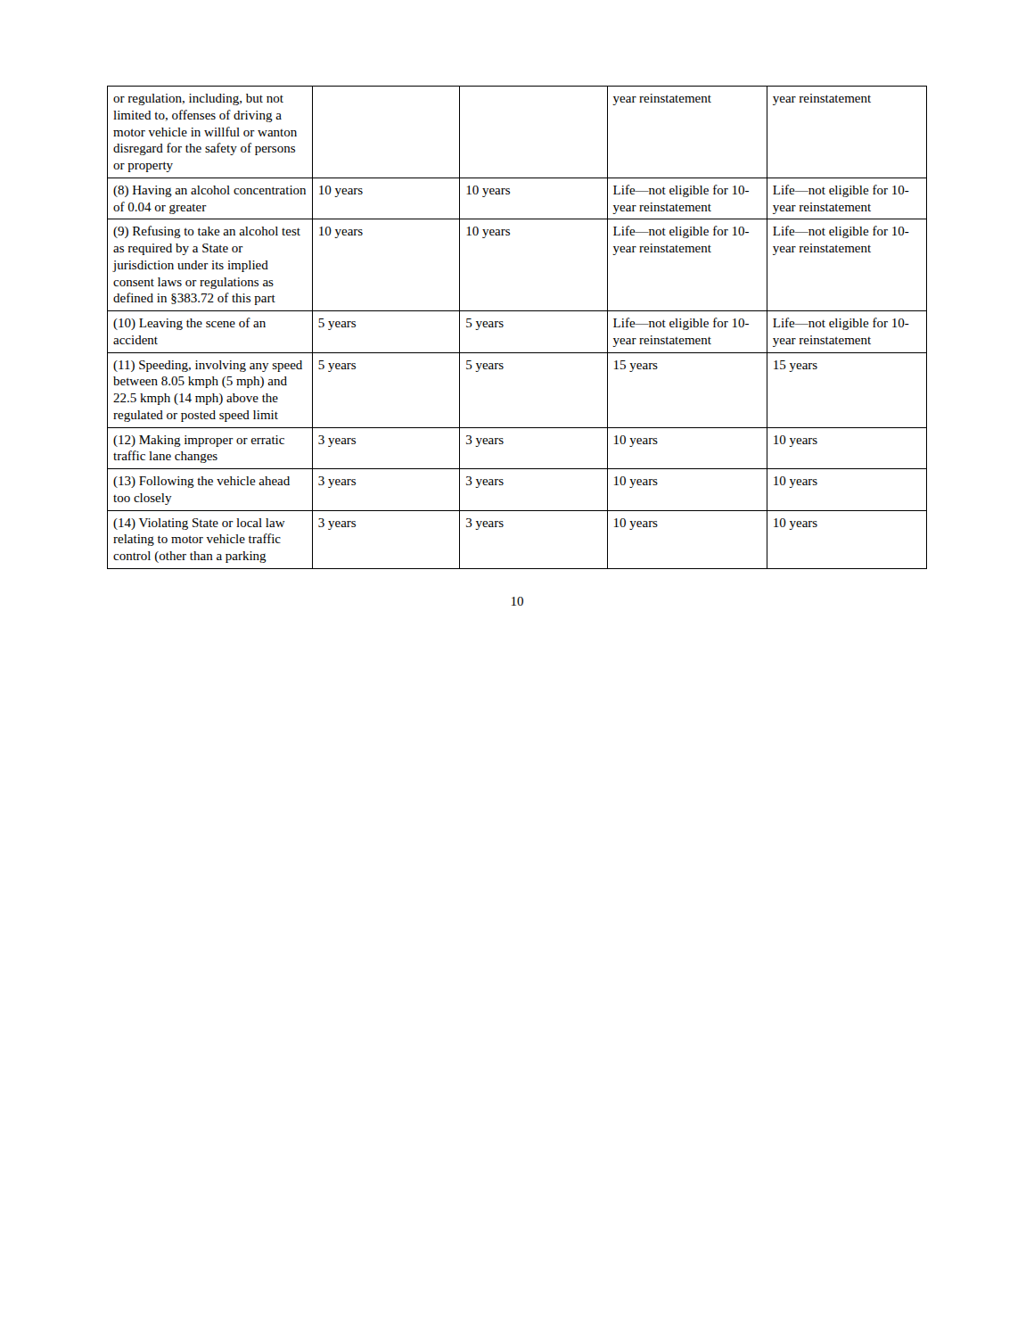| or regulation, including, but not limited to, offenses of driving a motor vehicle in willful or wanton disregard for the safety of persons or property | | | year reinstatement | year reinstatement |
| (8) Having an alcohol concentration of 0.04 or greater | 10 years | 10 years | Life—not eligible for 10-year reinstatement | Life—not eligible for 10-year reinstatement |
| (9) Refusing to take an alcohol test as required by a State or jurisdiction under its implied consent laws or regulations as defined in §383.72 of this part | 10 years | 10 years | Life—not eligible for 10-year reinstatement | Life—not eligible for 10-year reinstatement |
| (10) Leaving the scene of an accident | 5 years | 5 years | Life—not eligible for 10-year reinstatement | Life—not eligible for 10-year reinstatement |
| (11) Speeding, involving any speed between 8.05 kmph (5 mph) and 22.5 kmph (14 mph) above the regulated or posted speed limit | 5 years | 5 years | 15 years | 15 years |
| (12) Making improper or erratic traffic lane changes | 3 years | 3 years | 10 years | 10 years |
| (13) Following the vehicle ahead too closely | 3 years | 3 years | 10 years | 10 years |
| (14) Violating State or local law relating to motor vehicle traffic control (other than a parking | 3 years | 3 years | 10 years | 10 years |
10